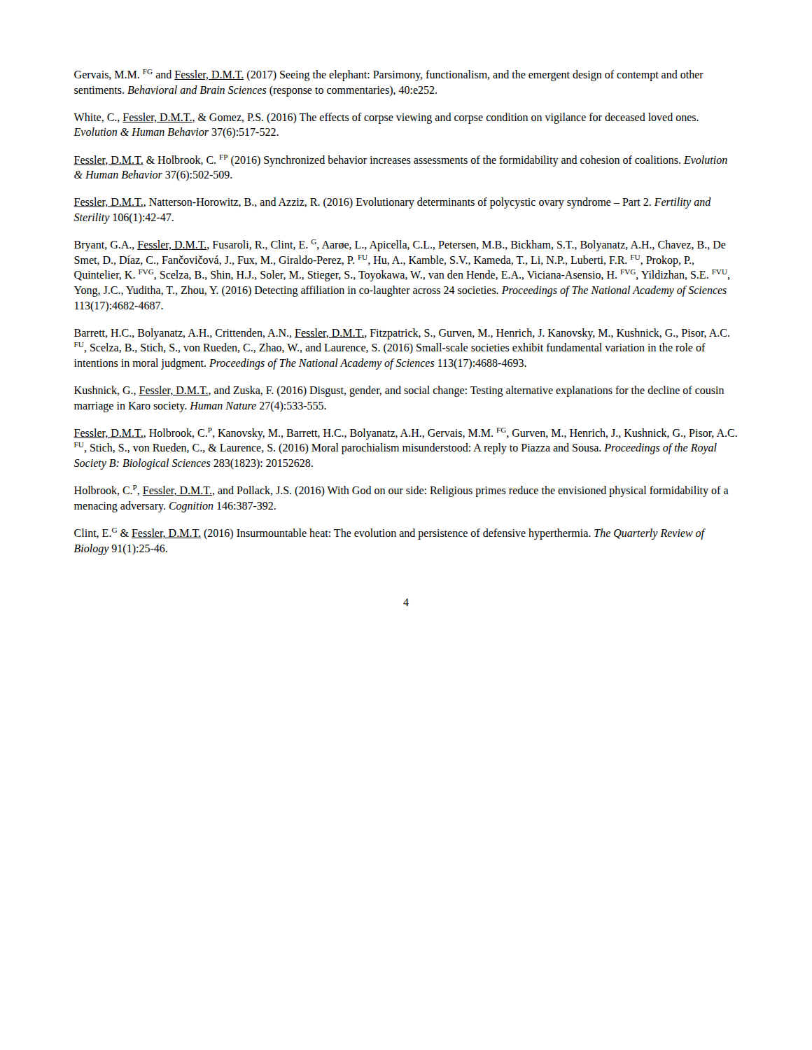Gervais, M.M. FG and Fessler, D.M.T. (2017) Seeing the elephant: Parsimony, functionalism, and the emergent design of contempt and other sentiments. Behavioral and Brain Sciences (response to commentaries), 40:e252.
White, C., Fessler, D.M.T., & Gomez, P.S. (2016) The effects of corpse viewing and corpse condition on vigilance for deceased loved ones. Evolution & Human Behavior 37(6):517-522.
Fessler, D.M.T. & Holbrook, C. FP (2016) Synchronized behavior increases assessments of the formidability and cohesion of coalitions. Evolution & Human Behavior 37(6):502-509.
Fessler, D.M.T., Natterson-Horowitz, B., and Azziz, R. (2016) Evolutionary determinants of polycystic ovary syndrome – Part 2. Fertility and Sterility 106(1):42-47.
Bryant, G.A., Fessler, D.M.T., Fusaroli, R., Clint, E. G, Aarøe, L., Apicella, C.L., Petersen, M.B., Bickham, S.T., Bolyanatz, A.H., Chavez, B., De Smet, D., Díaz, C., Fančovičová, J., Fux, M., Giraldo-Perez, P. FU, Hu, A., Kamble, S.V., Kameda, T., Li, N.P., Luberti, F.R. FU, Prokop, P., Quintelier, K. FVG, Scelza, B., Shin, H.J., Soler, M., Stieger, S., Toyokawa, W., van den Hende, E.A., Viciana-Asensio, H. FVG, Yildizhan, S.E. FVU, Yong, J.C., Yuditha, T., Zhou, Y. (2016) Detecting affiliation in co-laughter across 24 societies. Proceedings of The National Academy of Sciences 113(17):4682-4687.
Barrett, H.C., Bolyanatz, A.H., Crittenden, A.N., Fessler, D.M.T., Fitzpatrick, S., Gurven, M., Henrich, J. Kanovsky, M., Kushnick, G., Pisor, A.C. FU, Scelza, B., Stich, S., von Rueden, C., Zhao, W., and Laurence, S. (2016) Small-scale societies exhibit fundamental variation in the role of intentions in moral judgment. Proceedings of The National Academy of Sciences 113(17):4688-4693.
Kushnick, G., Fessler, D.M.T., and Zuska, F. (2016) Disgust, gender, and social change: Testing alternative explanations for the decline of cousin marriage in Karo society. Human Nature 27(4):533-555.
Fessler, D.M.T., Holbrook, C.P, Kanovsky, M., Barrett, H.C., Bolyanatz, A.H., Gervais, M.M. FG, Gurven, M., Henrich, J., Kushnick, G., Pisor, A.C. FU, Stich, S., von Rueden, C., & Laurence, S. (2016) Moral parochialism misunderstood: A reply to Piazza and Sousa. Proceedings of the Royal Society B: Biological Sciences 283(1823): 20152628.
Holbrook, C.P, Fessler, D.M.T., and Pollack, J.S. (2016) With God on our side: Religious primes reduce the envisioned physical formidability of a menacing adversary. Cognition 146:387-392.
Clint, E.G & Fessler, D.M.T. (2016) Insurmountable heat: The evolution and persistence of defensive hyperthermia. The Quarterly Review of Biology 91(1):25-46.
4